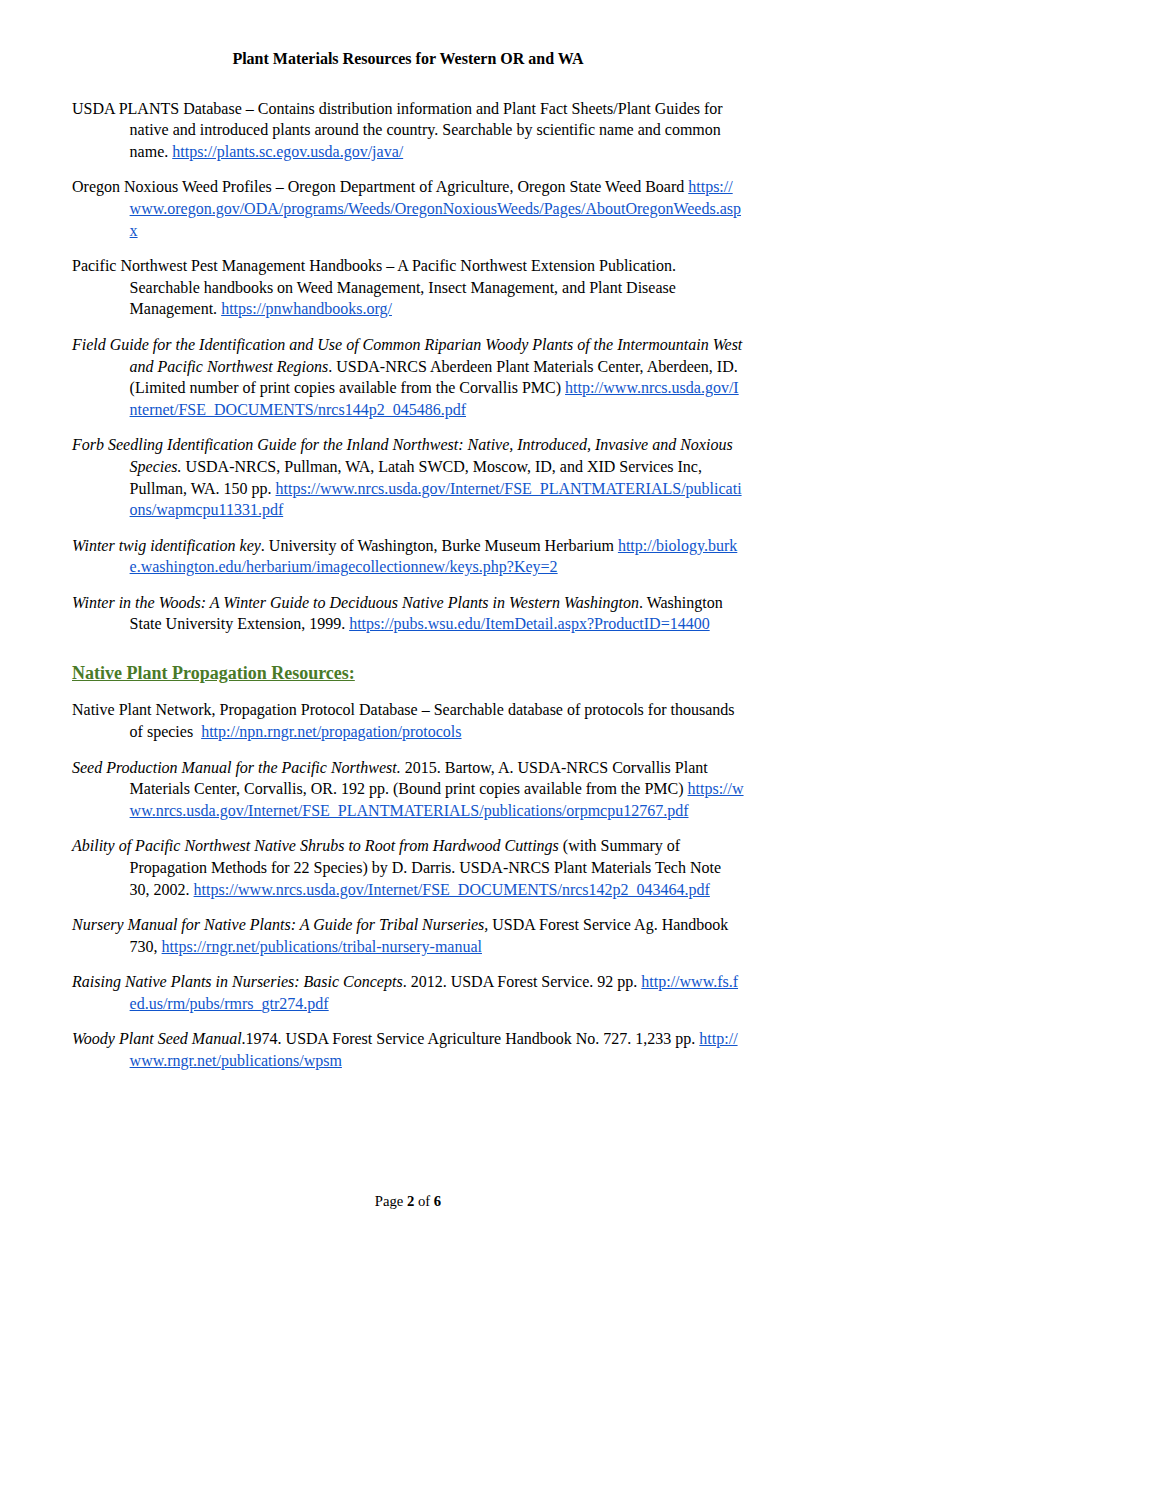Plant Materials Resources for Western OR and WA
USDA PLANTS Database – Contains distribution information and Plant Fact Sheets/Plant Guides for native and introduced plants around the country. Searchable by scientific name and common name. https://plants.sc.egov.usda.gov/java/
Oregon Noxious Weed Profiles – Oregon Department of Agriculture, Oregon State Weed Board https://www.oregon.gov/ODA/programs/Weeds/OregonNoxiousWeeds/Pages/AboutOregonWeeds.aspx
Pacific Northwest Pest Management Handbooks – A Pacific Northwest Extension Publication. Searchable handbooks on Weed Management, Insect Management, and Plant Disease Management. https://pnwhandbooks.org/
Field Guide for the Identification and Use of Common Riparian Woody Plants of the Intermountain West and Pacific Northwest Regions. USDA-NRCS Aberdeen Plant Materials Center, Aberdeen, ID. (Limited number of print copies available from the Corvallis PMC) http://www.nrcs.usda.gov/Internet/FSE_DOCUMENTS/nrcs144p2_045486.pdf
Forb Seedling Identification Guide for the Inland Northwest: Native, Introduced, Invasive and Noxious Species. USDA-NRCS, Pullman, WA, Latah SWCD, Moscow, ID, and XID Services Inc, Pullman, WA. 150 pp. https://www.nrcs.usda.gov/Internet/FSE_PLANTMATERIALS/publications/wapmcpu11331.pdf
Winter twig identification key. University of Washington, Burke Museum Herbarium http://biology.burke.washington.edu/herbarium/imagecollectionnew/keys.php?Key=2
Winter in the Woods: A Winter Guide to Deciduous Native Plants in Western Washington. Washington State University Extension, 1999. https://pubs.wsu.edu/ItemDetail.aspx?ProductID=14400
Native Plant Propagation Resources:
Native Plant Network, Propagation Protocol Database – Searchable database of protocols for thousands of species http://npn.rngr.net/propagation/protocols
Seed Production Manual for the Pacific Northwest. 2015. Bartow, A. USDA-NRCS Corvallis Plant Materials Center, Corvallis, OR. 192 pp. (Bound print copies available from the PMC) https://www.nrcs.usda.gov/Internet/FSE_PLANTMATERIALS/publications/orpmcpu12767.pdf
Ability of Pacific Northwest Native Shrubs to Root from Hardwood Cuttings (with Summary of Propagation Methods for 22 Species) by D. Darris. USDA-NRCS Plant Materials Tech Note 30, 2002. https://www.nrcs.usda.gov/Internet/FSE_DOCUMENTS/nrcs142p2_043464.pdf
Nursery Manual for Native Plants: A Guide for Tribal Nurseries, USDA Forest Service Ag. Handbook 730, https://rngr.net/publications/tribal-nursery-manual
Raising Native Plants in Nurseries: Basic Concepts. 2012. USDA Forest Service. 92 pp. http://www.fs.fed.us/rm/pubs/rmrs_gtr274.pdf
Woody Plant Seed Manual.1974. USDA Forest Service Agriculture Handbook No. 727. 1,233 pp. http://www.rngr.net/publications/wpsm
Page 2 of 6